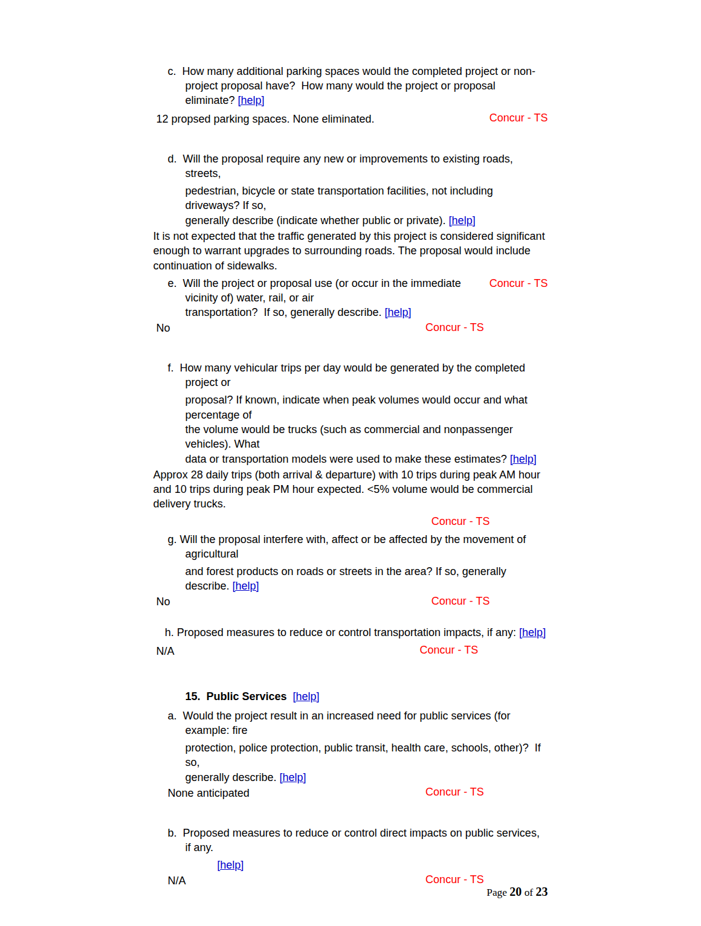c. How many additional parking spaces would the completed project or non-project proposal have? How many would the project or proposal eliminate? [help]
12 propsed parking spaces. None eliminated.
Concur - TS
d. Will the proposal require any new or improvements to existing roads, streets,
pedestrian, bicycle or state transportation facilities, not including driveways? If so,
generally describe (indicate whether public or private). [help]
It is not expected that the traffic generated by this project is considered significant enough to warrant upgrades to surrounding roads. The proposal would include continuation of sidewalks.
e. Will the project or proposal use (or occur in the immediate vicinity of) water, rail, or air
transportation? If so, generally describe. [help]
Concur - TS
No
Concur - TS
f. How many vehicular trips per day would be generated by the completed project or
proposal? If known, indicate when peak volumes would occur and what percentage of
the volume would be trucks (such as commercial and nonpassenger vehicles). What
data or transportation models were used to make these estimates? [help]
Approx 28 daily trips (both arrival & departure) with 10 trips during peak AM hour and 10 trips during peak PM hour expected. <5% volume would be commercial delivery trucks.
Concur - TS
g. Will the proposal interfere with, affect or be affected by the movement of agricultural
and forest products on roads or streets in the area? If so, generally describe. [help]
No
Concur - TS
h. Proposed measures to reduce or control transportation impacts, if any: [help]
N/A
Concur - TS
15. Public Services [help]
a. Would the project result in an increased need for public services (for example: fire
protection, police protection, public transit, health care, schools, other)? If so,
generally describe. [help]
None anticipated
Concur - TS
b. Proposed measures to reduce or control direct impacts on public services, if any.
[help]
N/A
Concur - TS
Page 20 of 23